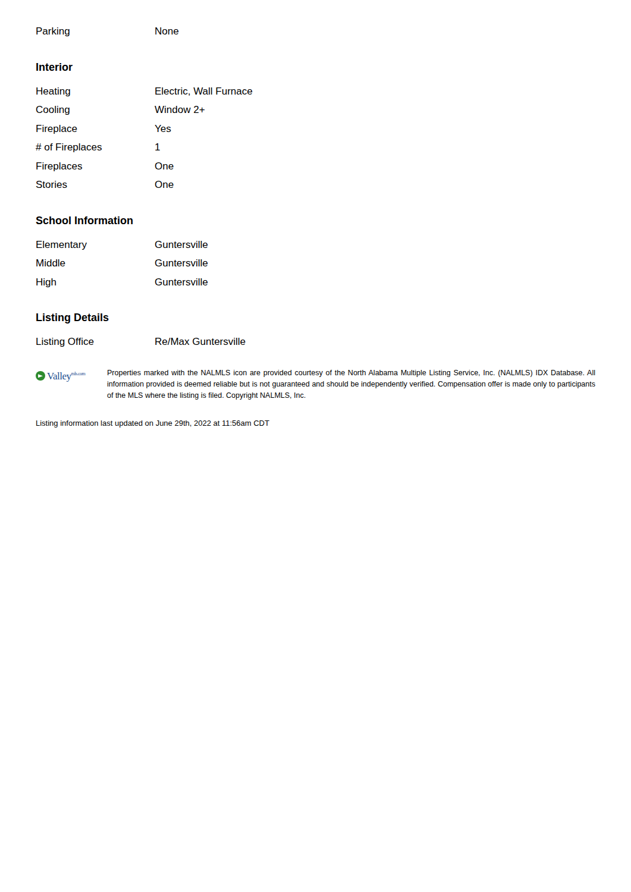Parking
None
Interior
Heating
Electric, Wall Furnace
Cooling
Window 2+
Fireplace
Yes
# of Fireplaces
1
Fireplaces
One
Stories
One
School Information
Elementary
Guntersville
Middle
Guntersville
High
Guntersville
Listing Details
Listing Office
Re/Max Guntersville
Valleymls.com
Properties marked with the NALMLS icon are provided courtesy of the North Alabama Multiple Listing Service, Inc. (NALMLS) IDX Database. All information provided is deemed reliable but is not guaranteed and should be independently verified. Compensation offer is made only to participants of the MLS where the listing is filed. Copyright NALMLS, Inc.
Listing information last updated on June 29th, 2022 at 11:56am CDT